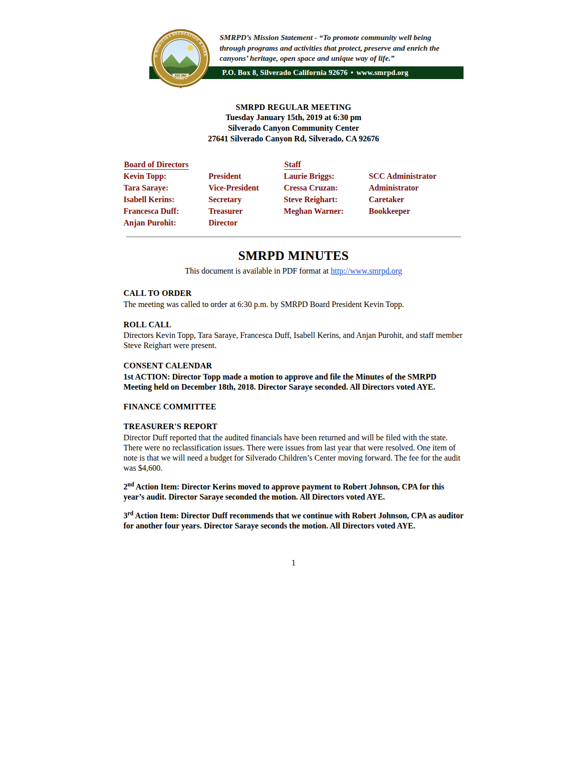SILVERADO MODJESKA RECREATION & PARK DISTRICT SMRPD EST. 1961
SMRPD’s Mission Statement - “To promote community well being
through programs and activities that protect, preserve and enrich the
canyons’ heritage, open space and unique way of life.”
P.O. Box 8, Silverado California 92676•www.smrpd.org
SMRPD REGULAR MEETING
Tuesday January 15th, 2019 at 6:30 pm
Silverado Canyon Community Center
27641 Silverado Canyon Rd, Silverado, CA 92676
| Board of Directors | Staff |
| --- | --- |
| Kevin Topp: | President | Laurie Briggs: | SCC Administrator |
| Tara Saraye: | Vice-President | Cressa Cruzan: | Administrator |
| Isabell Kerins: | Secretary | Steve Reighart: | Caretaker |
| Francesca Duff: | Treasurer | Meghan Warner: | Bookkeeper |
| Anjan Purohit: | Director | | |
SMRPD MINUTES
This document is available in PDF format at http://www.smrpd.org
CALL TO ORDER
The meeting was called to order at 6:30 p.m. by SMRPD Board President Kevin Topp.
ROLL CALL
Directors Kevin Topp, Tara Saraye, Francesca Duff, Isabell Kerins, and Anjan Purohit, and staff member Steve Reighart were present.
CONSENT CALENDAR
1st ACTION: Director Topp made a motion to approve and file the Minutes of the SMRPD Meeting held on December 18th, 2018. Director Saraye seconded. All Directors voted AYE.
FINANCE COMMITTEE
TREASURER'S REPORT
Director Duff reported that the audited financials have been returned and will be filed with the state. There were no reclassification issues. There were issues from last year that were resolved. One item of note is that we will need a budget for Silverado Children’s Center moving forward. The fee for the audit was $4,600.
2nd Action Item: Director Kerins moved to approve payment to Robert Johnson, CPA for this year’s audit. Director Saraye seconded the motion. All Directors voted AYE.
3rd Action Item: Director Duff recommends that we continue with Robert Johnson, CPA as auditor for another four years. Director Saraye seconds the motion. All Directors voted AYE.
1